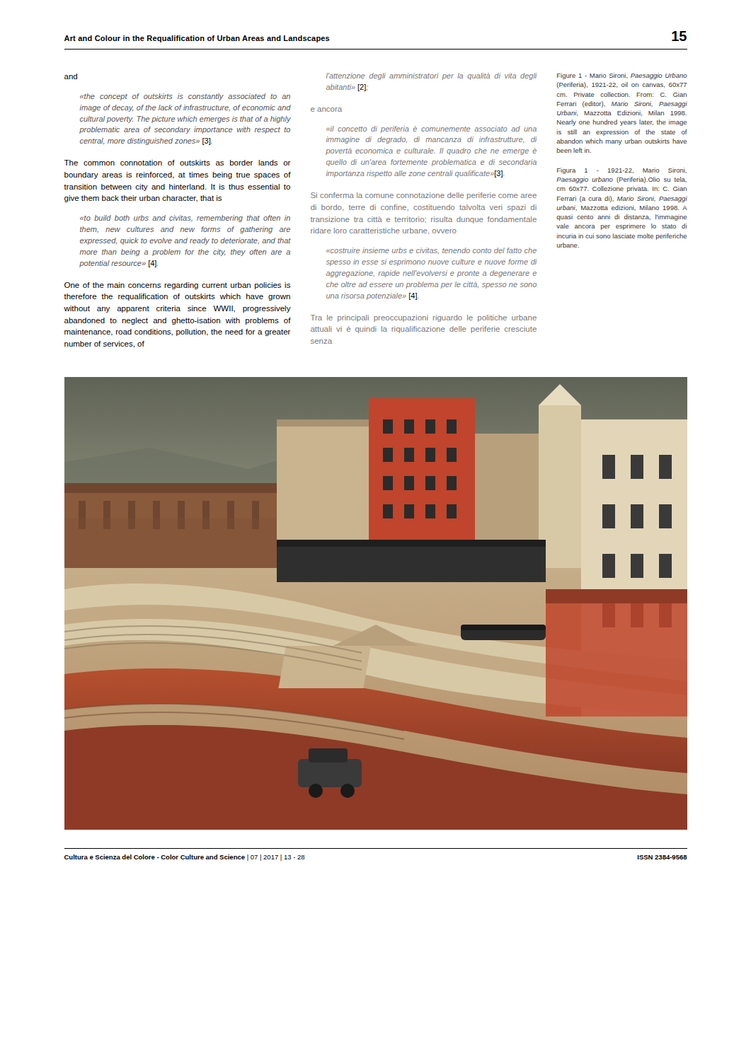Art and Colour in the Requalification of Urban Areas and Landscapes
15
and
«the concept of outskirts is constantly associated to an image of decay, of the lack of infrastructure, of economic and cultural poverty. The picture which emerges is that of a highly problematic area of secondary importance with respect to central, more distinguished zones» [3].
The common connotation of outskirts as border lands or boundary areas is reinforced, at times being true spaces of transition between city and hinterland. It is thus essential to give them back their urban character, that is
«to build both urbs and civitas, remembering that often in them, new cultures and new forms of gathering are expressed, quick to evolve and ready to deteriorate, and that more than being a problem for the city, they often are a potential resource» [4].
One of the main concerns regarding current urban policies is therefore the requalification of outskirts which have grown without any apparent criteria since WWII, progressively abandoned to neglect and ghetto-isation with problems of maintenance, road conditions, pollution, the need for a greater number of services, of
l'attenzione degli amministratori per la qualità di vita degli abitanti» [2];
e ancora
«il concetto di periferia è comunemente associato ad una immagine di degrado, di mancanza di infrastrutture, di povertà economica e culturale. Il quadro che ne emerge è quello di un'area fortemente problematica e di secondaria importanza rispetto alle zone centrali qualificate»[3].
Si conferma la comune connotazione delle periferie come aree di bordo, terre di confine, costituendo talvolta veri spazi di transizione tra città e territorio; risulta dunque fondamentale ridare loro caratteristiche urbane, ovvero
«costruire insieme urbs e civitas, tenendo conto del fatto che spesso in esse si esprimono nuove culture e nuove forme di aggregazione, rapide nell'evolversi e pronte a degenerare e che oltre ad essere un problema per le città, spesso ne sono una risorsa potenziale» [4].
Tra le principali preoccupazioni riguardo le politiche urbane attuali vi è quindi la riqualificazione delle periferie cresciute senza
Figure 1 - Mario Sironi, Paesaggio Urbano (Periferia), 1921-22, oil on canvas, 60x77 cm. Private collection. From: C. Gian Ferrari (editor), Mario Sironi, Paesaggi Urbani, Mazzotta Edizioni, Milan 1998. Nearly one hundred years later, the image is still an expression of the state of abandon which many urban outskirts have been left in.
Figura 1 - 1921-22, Mario Sironi, Paesaggio urbano (Periferia).Olio su tela, cm 60x77. Collezione privata. In: C. Gian Ferrari (a cura di), Mario Sironi, Paesaggi urbani, Mazzotta edizioni, Milano 1998. A quasi cento anni di distanza, l'immagine vale ancora per esprimere lo stato di incuria in cui sono lasciate molte periferiche urbane.
Cultura e Scienza del Colore - Color Culture and Science | 07 | 2017 | 13 - 28
ISSN 2384-9568